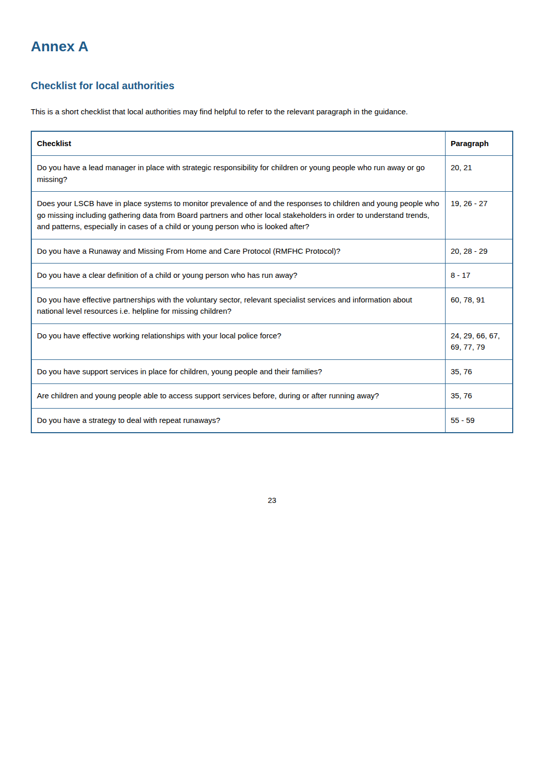Annex A
Checklist for local authorities
This is a short checklist that local authorities may find helpful to refer to the relevant paragraph in the guidance.
| Checklist | Paragraph |
| --- | --- |
| Do you have a lead manager in place with strategic responsibility for children or young people who run away or go missing? | 20, 21 |
| Does your LSCB have in place systems to monitor prevalence of and the responses to children and young people who go missing including gathering data from Board partners and other local stakeholders in order to understand trends, and patterns, especially in cases of a child or young person who is looked after? | 19, 26 - 27 |
| Do you have a Runaway and Missing From Home and Care Protocol (RMFHC Protocol)? | 20, 28 - 29 |
| Do you have a clear definition of a child or young person who has run away? | 8 - 17 |
| Do you have effective partnerships with the voluntary sector, relevant specialist services and information about national level resources i.e. helpline for missing children? | 60, 78, 91 |
| Do you have effective working relationships with your local police force? | 24, 29, 66, 67, 69, 77, 79 |
| Do you have support services in place for children, young people and their families? | 35, 76 |
| Are children and young people able to access support services before, during or after running away? | 35, 76 |
| Do you have a strategy to deal with repeat runaways? | 55 - 59 |
23